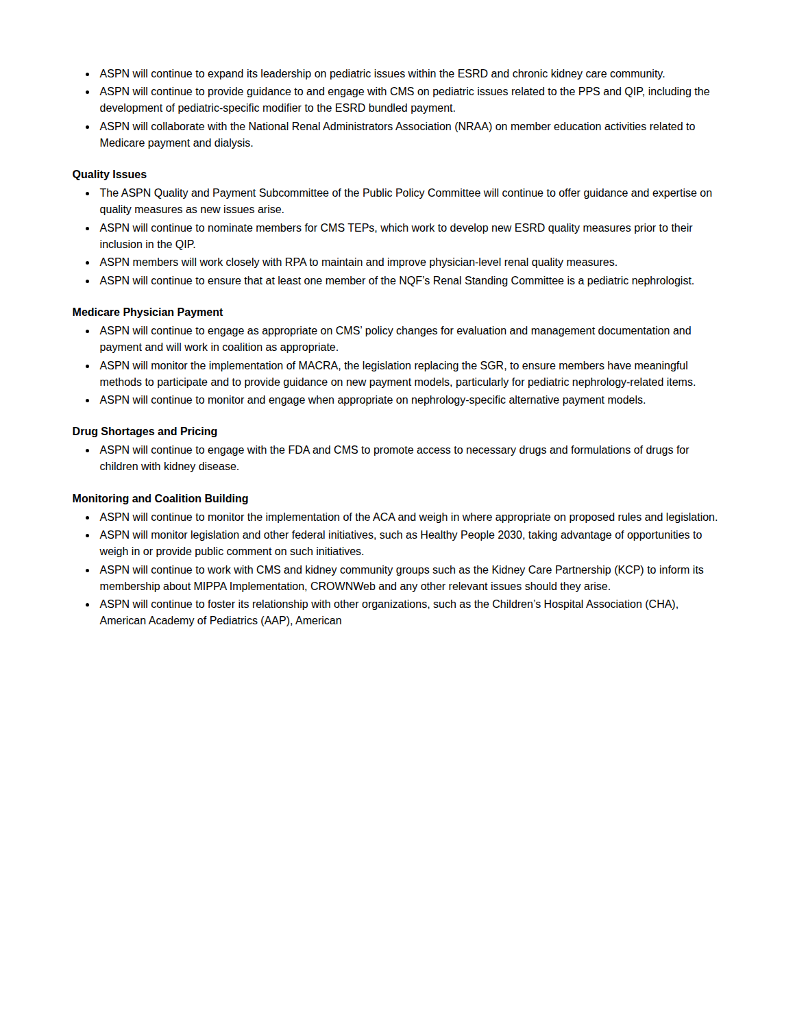ASPN will continue to expand its leadership on pediatric issues within the ESRD and chronic kidney care community.
ASPN will continue to provide guidance to and engage with CMS on pediatric issues related to the PPS and QIP, including the development of pediatric-specific modifier to the ESRD bundled payment.
ASPN will collaborate with the National Renal Administrators Association (NRAA) on member education activities related to Medicare payment and dialysis.
Quality Issues
The ASPN Quality and Payment Subcommittee of the Public Policy Committee will continue to offer guidance and expertise on quality measures as new issues arise.
ASPN will continue to nominate members for CMS TEPs, which work to develop new ESRD quality measures prior to their inclusion in the QIP.
ASPN members will work closely with RPA to maintain and improve physician-level renal quality measures.
ASPN will continue to ensure that at least one member of the NQF’s Renal Standing Committee is a pediatric nephrologist.
Medicare Physician Payment
ASPN will continue to engage as appropriate on CMS’ policy changes for evaluation and management documentation and payment and will work in coalition as appropriate.
ASPN will monitor the implementation of MACRA, the legislation replacing the SGR, to ensure members have meaningful methods to participate and to provide guidance on new payment models, particularly for pediatric nephrology-related items.
ASPN will continue to monitor and engage when appropriate on nephrology-specific alternative payment models.
Drug Shortages and Pricing
ASPN will continue to engage with the FDA and CMS to promote access to necessary drugs and formulations of drugs for children with kidney disease.
Monitoring and Coalition Building
ASPN will continue to monitor the implementation of the ACA and weigh in where appropriate on proposed rules and legislation.
ASPN will monitor legislation and other federal initiatives, such as Healthy People 2030, taking advantage of opportunities to weigh in or provide public comment on such initiatives.
ASPN will continue to work with CMS and kidney community groups such as the Kidney Care Partnership (KCP) to inform its membership about MIPPA Implementation, CROWNWeb and any other relevant issues should they arise.
ASPN will continue to foster its relationship with other organizations, such as the Children’s Hospital Association (CHA), American Academy of Pediatrics (AAP), American